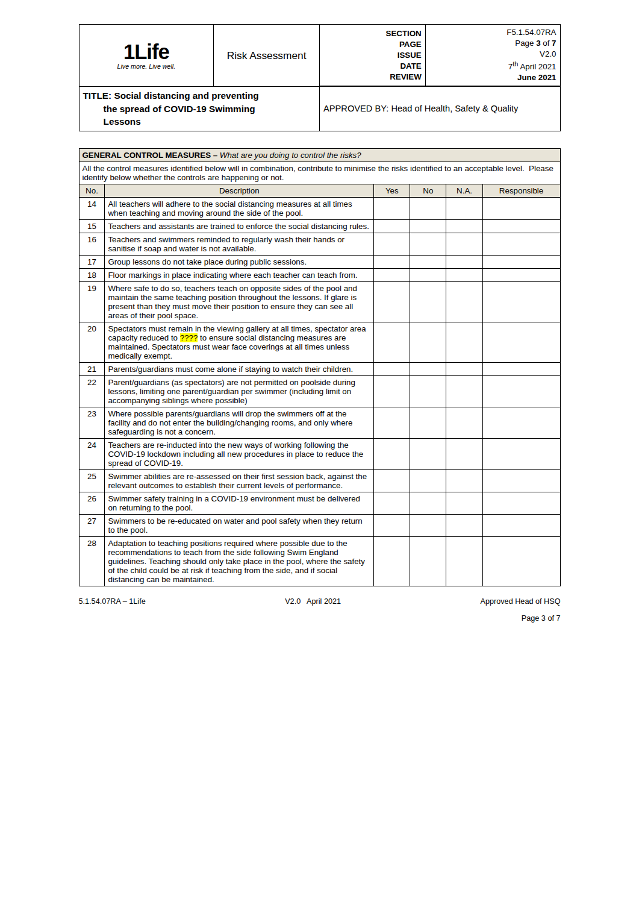| 1Life Live more. Live well. | Risk Assessment | SECTION PAGE ISSUE DATE REVIEW | F5.1.54.07RA Page 3 of 7 V2.0 7 th April 2021 June 2021 |
| TITLE: Social distancing and preventing the spread of COVID-19 Swimming Lessons | APPROVED BY: Head of Health, Safety & Quality |
| GENERAL CONTROL MEASURES – What are you doing to control the risks? |
| All the control measures identified below will in combination, contribute to minimise the risks identified to an acceptable level. Please identify below whether the controls are happening or not. |
| No. | Description | Yes | No | N.A. | Responsible |
| 14 | All teachers will adhere to the social distancing measures at all times when teaching and moving around the side of the pool. | | | | |
| 15 | Teachers and assistants are trained to enforce the social distancing rules. | | | | |
| 16 | Teachers and swimmers reminded to regularly wash their hands or sanitise if soap and water is not available. | | | | |
| 17 | Group lessons do not take place during public sessions. | | | | |
| 18 | Floor markings in place indicating where each teacher can teach from. | | | | |
| 19 | Where safe to do so, teachers teach on opposite sides of the pool and maintain the same teaching position throughout the lessons. If glare is present than they must move their position to ensure they can see all areas of their pool space. | | | | |
| 20 | Spectators must remain in the viewing gallery at all times, spectator area capacity reduced to ???? to ensure social distancing measures are maintained. Spectators must wear face coverings at all times unless medically exempt. | | | | |
| 21 | Parents/guardians must come alone if staying to watch their children. | | | | |
| 22 | Parent/guardians (as spectators) are not permitted on poolside during lessons, limiting one parent/guardian per swimmer (including limit on accompanying siblings where possible) | | | | |
| 23 | Where possible parents/guardians will drop the swimmers off at the facility and do not enter the building/changing rooms, and only where safeguarding is not a concern. | | | | |
| 24 | Teachers are re-inducted into the new ways of working following the COVID-19 lockdown including all new procedures in place to reduce the spread of COVID-19. | | | | |
| 25 | Swimmer abilities are re-assessed on their first session back, against the relevant outcomes to establish their current levels of performance. | | | | |
| 26 | Swimmer safety training in a COVID-19 environment must be delivered on returning to the pool. | | | | |
| 27 | Swimmers to be re-educated on water and pool safety when they return to the pool. | | | | |
| 28 | Adaptation to teaching positions required where possible due to the recommendations to teach from the side following Swim England guidelines. Teaching should only take place in the pool, where the safety of the child could be at risk if teaching from the side, and if social distancing can be maintained. | | | | |
5.1.54.07RA – 1Life V2.0 April 2021 Approved Head of HSQ
Page 3 of 7